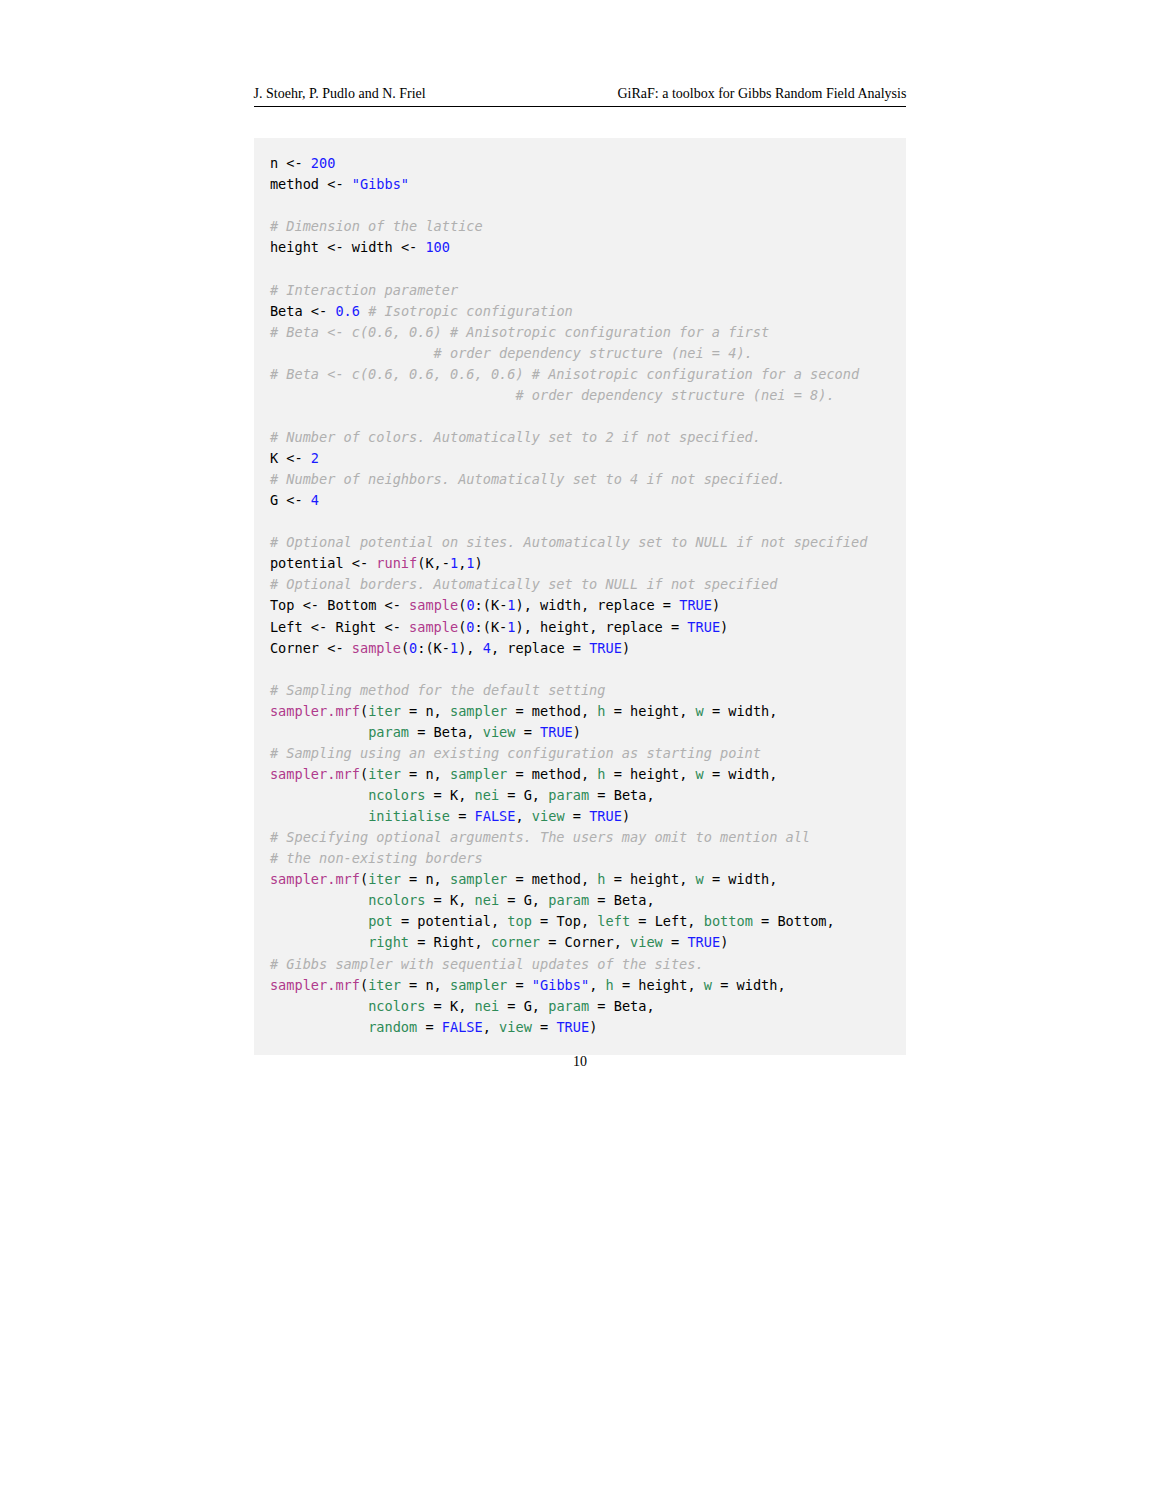J. Stoehr, P. Pudlo and N. Friel
GiRaF: a toolbox for Gibbs Random Field Analysis
n <- 200
method <- "Gibbs"

# Dimension of the lattice
height <- width <- 100

# Interaction parameter
Beta <- 0.6 # Isotropic configuration
# Beta <- c(0.6, 0.6) # Anisotropic configuration for a first
                    # order dependency structure (nei = 4).
# Beta <- c(0.6, 0.6, 0.6, 0.6) # Anisotropic configuration for a second
                              # order dependency structure (nei = 8).

# Number of colors. Automatically set to 2 if not specified.
K <- 2
# Number of neighbors. Automatically set to 4 if not specified.
G <- 4

# Optional potential on sites. Automatically set to NULL if not specified
potential <- runif(K,-1,1)
# Optional borders. Automatically set to NULL if not specified
Top <- Bottom <- sample(0:(K-1), width, replace = TRUE)
Left <- Right <- sample(0:(K-1), height, replace = TRUE)
Corner <- sample(0:(K-1), 4, replace = TRUE)

# Sampling method for the default setting
sampler.mrf(iter = n, sampler = method, h = height, w = width,
            param = Beta, view = TRUE)
# Sampling using an existing configuration as starting point
sampler.mrf(iter = n, sampler = method, h = height, w = width,
            ncolors = K, nei = G, param = Beta,
            initialise = FALSE, view = TRUE)
# Specifying optional arguments. The users may omit to mention all
# the non-existing borders
sampler.mrf(iter = n, sampler = method, h = height, w = width,
            ncolors = K, nei = G, param = Beta,
            pot = potential, top = Top, left = Left, bottom = Bottom,
            right = Right, corner = Corner, view = TRUE)
# Gibbs sampler with sequential updates of the sites.
sampler.mrf(iter = n, sampler = "Gibbs", h = height, w = width,
            ncolors = K, nei = G, param = Beta,
            random = FALSE, view = TRUE)
10